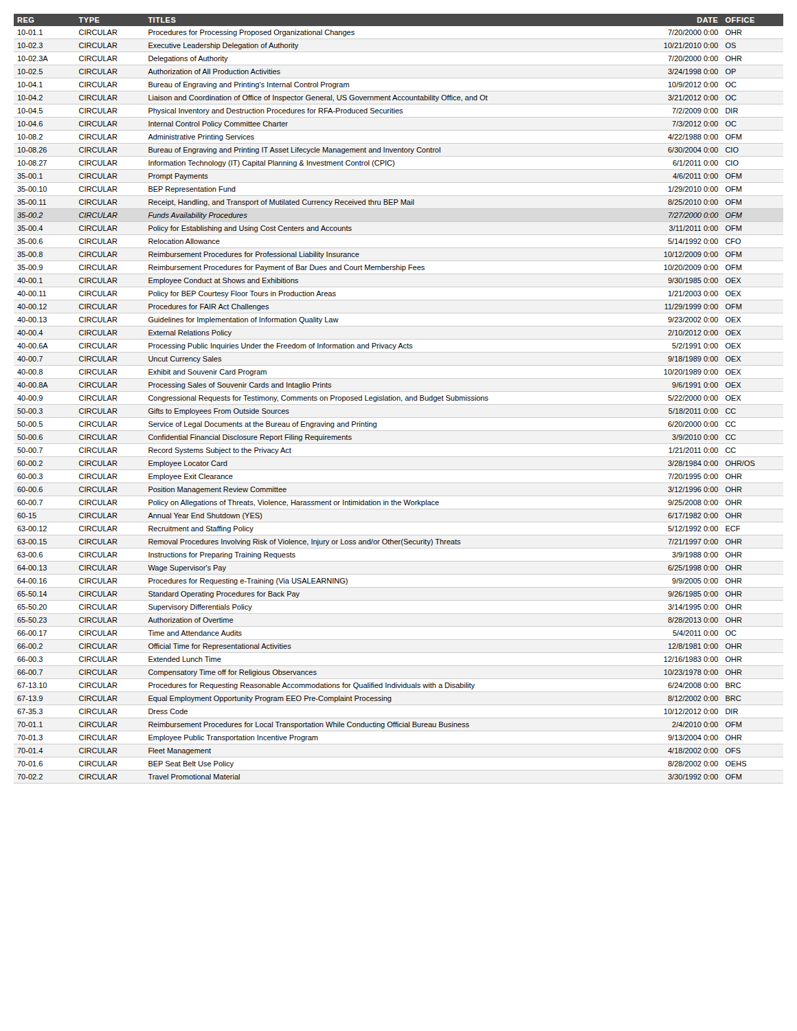| REG | TYPE | TITLES | DATE | OFFICE |
| --- | --- | --- | --- | --- |
| 10-01.1 | CIRCULAR | Procedures for Processing Proposed Organizational Changes | 7/20/2000 0:00 | OHR |
| 10-02.3 | CIRCULAR | Executive Leadership Delegation of Authority | 10/21/2010 0:00 | OS |
| 10-02.3A | CIRCULAR | Delegations of Authority | 7/20/2000 0:00 | OHR |
| 10-02.5 | CIRCULAR | Authorization of All Production Activities | 3/24/1998 0:00 | OP |
| 10-04.1 | CIRCULAR | Bureau of Engraving and Printing's Internal Control Program | 10/9/2012 0:00 | OC |
| 10-04.2 | CIRCULAR | Liaison and Coordination of Office of Inspector General, US Government Accountability Office, and Ot | 3/21/2012 0:00 | OC |
| 10-04.5 | CIRCULAR | Physical Inventory and Destruction Procedures for RFA-Produced Securities | 7/2/2009 0:00 | DIR |
| 10-04.6 | CIRCULAR | Internal Control Policy Committee Charter | 7/3/2012 0:00 | OC |
| 10-08.2 | CIRCULAR | Administrative Printing Services | 4/22/1988 0:00 | OFM |
| 10-08.26 | CIRCULAR | Bureau of Engraving and Printing IT Asset Lifecycle Management and Inventory Control | 6/30/2004 0:00 | CIO |
| 10-08.27 | CIRCULAR | Information Technology (IT) Capital Planning & Investment Control (CPIC) | 6/1/2011 0:00 | CIO |
| 35-00.1 | CIRCULAR | Prompt Payments | 4/6/2011 0:00 | OFM |
| 35-00.10 | CIRCULAR | BEP Representation Fund | 1/29/2010 0:00 | OFM |
| 35-00.11 | CIRCULAR | Receipt, Handling, and Transport of Mutilated Currency Received thru BEP Mail | 8/25/2010 0:00 | OFM |
| 35-00.2 | CIRCULAR | Funds Availability Procedures | 7/27/2000 0:00 | OFM |
| 35-00.4 | CIRCULAR | Policy for Establishing and Using Cost Centers and Accounts | 3/11/2011 0:00 | OFM |
| 35-00.6 | CIRCULAR | Relocation Allowance | 5/14/1992 0:00 | CFO |
| 35-00.8 | CIRCULAR | Reimbursement Procedures for Professional Liability Insurance | 10/12/2009 0:00 | OFM |
| 35-00.9 | CIRCULAR | Reimbursement Procedures for Payment of Bar Dues and Court Membership Fees | 10/20/2009 0:00 | OFM |
| 40-00.1 | CIRCULAR | Employee Conduct at Shows and Exhibitions | 9/30/1985 0:00 | OEX |
| 40-00.11 | CIRCULAR | Policy for BEP Courtesy Floor Tours in Production Areas | 1/21/2003 0:00 | OEX |
| 40-00.12 | CIRCULAR | Procedures for FAIR Act Challenges | 11/29/1999 0:00 | OFM |
| 40-00.13 | CIRCULAR | Guidelines for Implementation of Information Quality Law | 9/23/2002 0:00 | OEX |
| 40-00.4 | CIRCULAR | External Relations Policy | 2/10/2012 0:00 | OEX |
| 40-00.6A | CIRCULAR | Processing Public Inquiries Under the Freedom of Information and Privacy Acts | 5/2/1991 0:00 | OEX |
| 40-00.7 | CIRCULAR | Uncut Currency Sales | 9/18/1989 0:00 | OEX |
| 40-00.8 | CIRCULAR | Exhibit and Souvenir Card Program | 10/20/1989 0:00 | OEX |
| 40-00.8A | CIRCULAR | Processing Sales of Souvenir Cards and Intaglio Prints | 9/6/1991 0:00 | OEX |
| 40-00.9 | CIRCULAR | Congressional Requests for Testimony, Comments on Proposed Legislation, and Budget Submissions | 5/22/2000 0:00 | OEX |
| 50-00.3 | CIRCULAR | Gifts to Employees From Outside Sources | 5/18/2011 0:00 | CC |
| 50-00.5 | CIRCULAR | Service of Legal Documents at the Bureau of Engraving and Printing | 6/20/2000 0:00 | CC |
| 50-00.6 | CIRCULAR | Confidential Financial Disclosure Report Filing Requirements | 3/9/2010 0:00 | CC |
| 50-00.7 | CIRCULAR | Record Systems Subject to the Privacy Act | 1/21/2011 0:00 | CC |
| 60-00.2 | CIRCULAR | Employee Locator Card | 3/28/1984 0:00 | OHR/OS |
| 60-00.3 | CIRCULAR | Employee Exit Clearance | 7/20/1995 0:00 | OHR |
| 60-00.6 | CIRCULAR | Position Management Review Committee | 3/12/1996 0:00 | OHR |
| 60-00.7 | CIRCULAR | Policy on Allegations of Threats, Violence, Harassment or Intimidation in the Workplace | 9/25/2008 0:00 | OHR |
| 60-15 | CIRCULAR | Annual Year End Shutdown (YES) | 6/17/1982 0:00 | OHR |
| 63-00.12 | CIRCULAR | Recruitment and Staffing Policy | 5/12/1992 0:00 | ECF |
| 63-00.15 | CIRCULAR | Removal Procedures Involving Risk of Violence, Injury or Loss and/or Other(Security) Threats | 7/21/1997 0:00 | OHR |
| 63-00.6 | CIRCULAR | Instructions for Preparing Training Requests | 3/9/1988 0:00 | OHR |
| 64-00.13 | CIRCULAR | Wage Supervisor's Pay | 6/25/1998 0:00 | OHR |
| 64-00.16 | CIRCULAR | Procedures for Requesting e-Training (Via USALEARNING) | 9/9/2005 0:00 | OHR |
| 65-50.14 | CIRCULAR | Standard Operating Procedures for Back Pay | 9/26/1985 0:00 | OHR |
| 65-50.20 | CIRCULAR | Supervisory Differentials Policy | 3/14/1995 0:00 | OHR |
| 65-50.23 | CIRCULAR | Authorization of Overtime | 8/28/2013 0:00 | OHR |
| 66-00.17 | CIRCULAR | Time and Attendance Audits | 5/4/2011 0:00 | OC |
| 66-00.2 | CIRCULAR | Official Time for Representational Activities | 12/8/1981 0:00 | OHR |
| 66-00.3 | CIRCULAR | Extended Lunch Time | 12/16/1983 0:00 | OHR |
| 66-00.7 | CIRCULAR | Compensatory Time off for Religious Observances | 10/23/1978 0:00 | OHR |
| 67-13.10 | CIRCULAR | Procedures for Requesting Reasonable Accommodations for Qualified Individuals with a Disability | 6/24/2008 0:00 | BRC |
| 67-13.9 | CIRCULAR | Equal Employment Opportunity Program EEO Pre-Complaint Processing | 8/12/2002 0:00 | BRC |
| 67-35.3 | CIRCULAR | Dress Code | 10/12/2012 0:00 | DIR |
| 70-01.1 | CIRCULAR | Reimbursement Procedures for Local Transportation While Conducting Official Bureau Business | 2/4/2010 0:00 | OFM |
| 70-01.3 | CIRCULAR | Employee Public Transportation Incentive Program | 9/13/2004 0:00 | OHR |
| 70-01.4 | CIRCULAR | Fleet Management | 4/18/2002 0:00 | OFS |
| 70-01.6 | CIRCULAR | BEP Seat Belt Use Policy | 8/28/2002 0:00 | OEHS |
| 70-02.2 | CIRCULAR | Travel Promotional Material | 3/30/1992 0:00 | OFM |